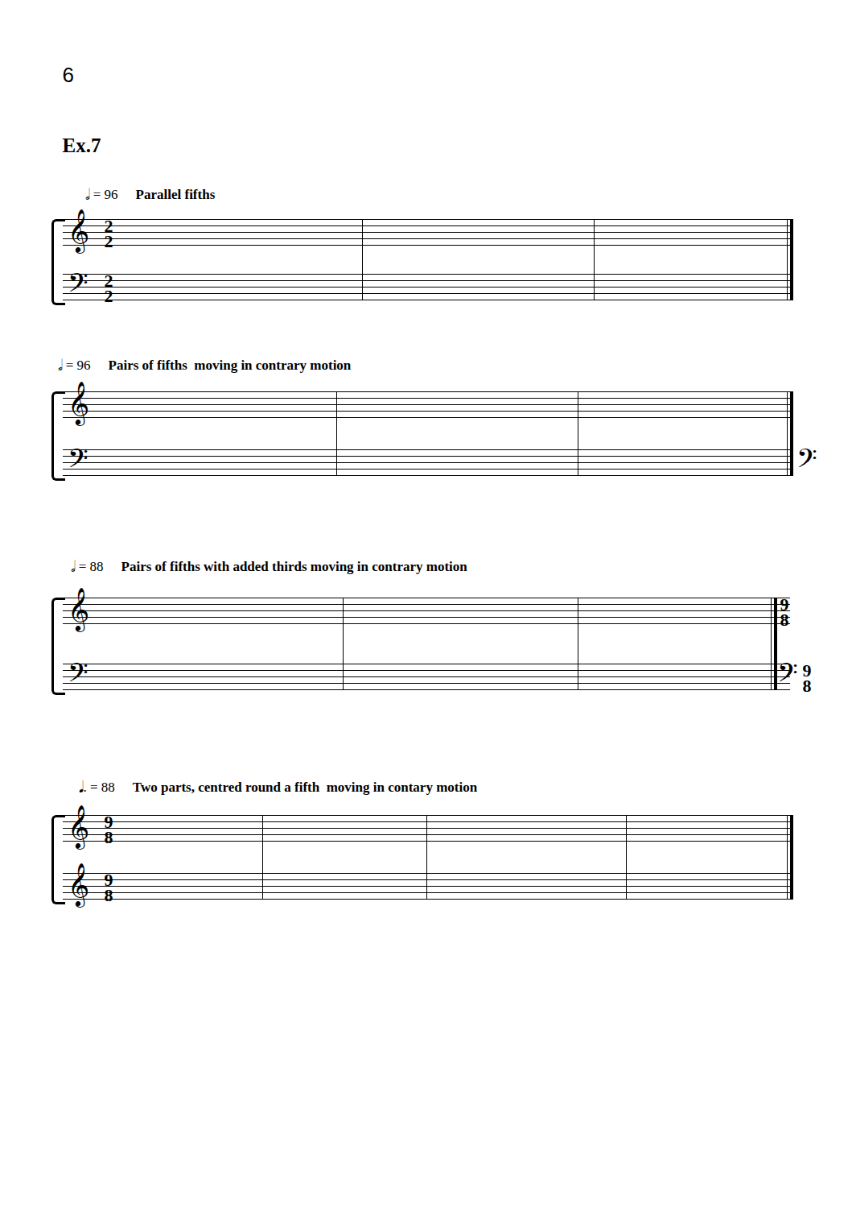6
Ex.7
𝅗𝅥 = 96 Parallel fifths
𝄞
𝄢
2
2
2
2
Bar 1: four pairs of fifths, quarter notes. Bar 2: fifths with a flat on the first beat. Bar 3: two half-note fifths.
𝅗𝅥 = 96 Pairs of fifths moving in contrary motion
𝄞
𝄢
𝄢
Final chord carries a fermata; a bass clef appears after the final barline.
𝅗𝅥 = 88 Pairs of fifths with added thirds moving in contrary motion
𝄞
𝄢
9
8
𝄢
9
8
Final chord carries a fermata; the new 9/8 time signature follows the final barline.
𝅘𝅥. = 88 Two parts, centred round a fifth moving in contary motion
𝄞
𝄞
9
8
9
8
Eighth-note figures with ties; a flat appears in the lower part in bar 3.